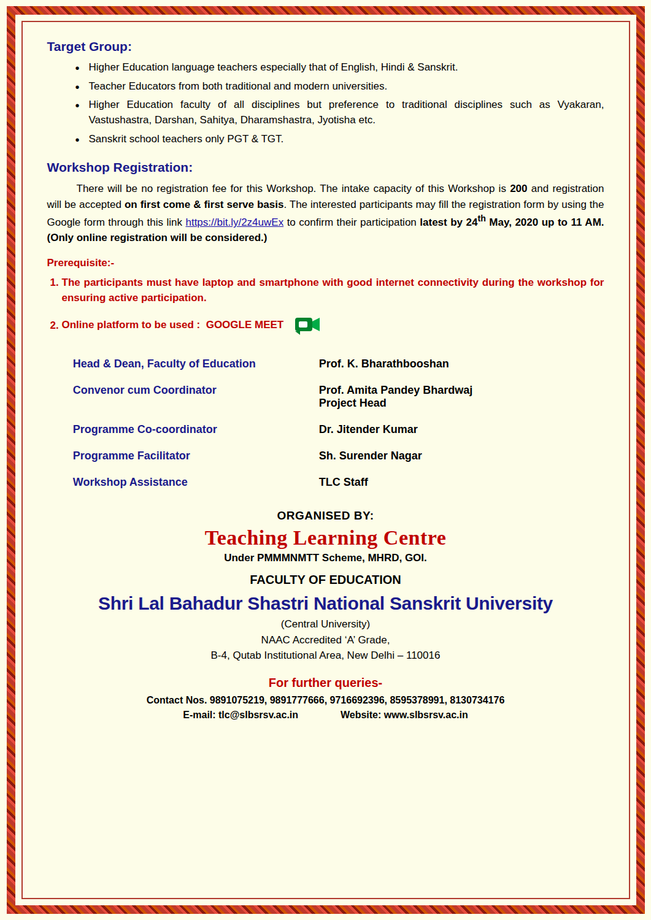Target Group:
Higher Education language teachers especially that of English, Hindi & Sanskrit.
Teacher Educators from both traditional and modern universities.
Higher Education faculty of all disciplines but preference to traditional disciplines such as Vyakaran, Vastushastra, Darshan, Sahitya, Dharamshastra, Jyotisha etc.
Sanskrit school teachers only PGT & TGT.
Workshop Registration:
There will be no registration fee for this Workshop. The intake capacity of this Workshop is 200 and registration will be accepted on first come & first serve basis. The interested participants may fill the registration form by using the Google form through this link https://bit.ly/2z4uwEx to confirm their participation latest by 24th May, 2020 up to 11 AM. (Only online registration will be considered.)
Prerequisite:-
The participants must have laptop and smartphone with good internet connectivity during the workshop for ensuring active participation.
Online platform to be used : GOOGLE MEET
| Head & Dean, Faculty of Education | Prof. K. Bharathbooshan |
| Convenor cum Coordinator | Prof. Amita Pandey Bhardwaj Project Head |
| Programme Co-coordinator | Dr. Jitender Kumar |
| Programme Facilitator | Sh. Surender Nagar |
| Workshop Assistance | TLC Staff |
ORGANISED BY:
Teaching Learning Centre
Under PMMMNMTT Scheme, MHRD, GOI.
FACULTY OF EDUCATION
Shri Lal Bahadur Shastri National Sanskrit University
(Central University)
NAAC Accredited ‘A’ Grade,
B-4, Qutab Institutional Area, New Delhi – 110016
For further queries-
Contact Nos. 9891075219, 9891777666, 9716692396, 8595378991, 8130734176
E-mail: tlc@slbsrsv.ac.in Website: www.slbsrsv.ac.in